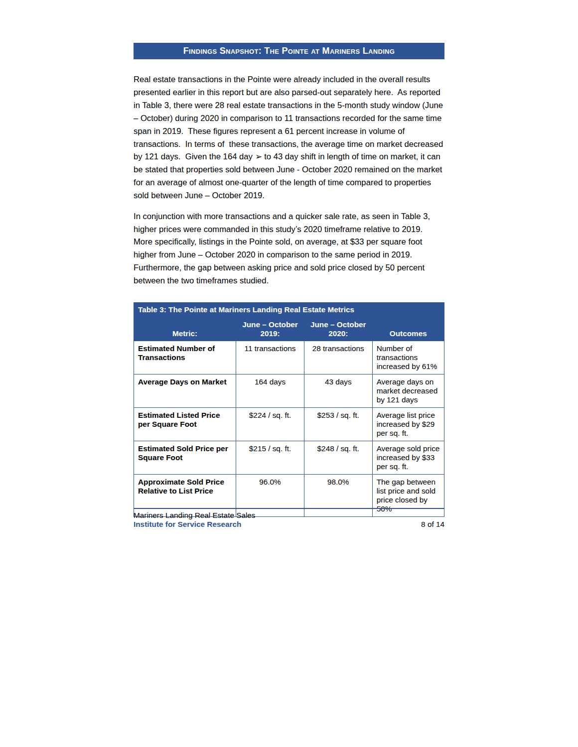Findings Snapshot: The Pointe at Mariners Landing
Real estate transactions in the Pointe were already included in the overall results presented earlier in this report but are also parsed-out separately here. As reported in Table 3, there were 28 real estate transactions in the 5-month study window (June – October) during 2020 in comparison to 11 transactions recorded for the same time span in 2019. These figures represent a 61 percent increase in volume of transactions. In terms of these transactions, the average time on market decreased by 121 days. Given the 164 day ➢ to 43 day shift in length of time on market, it can be stated that properties sold between June - October 2020 remained on the market for an average of almost one-quarter of the length of time compared to properties sold between June – October 2019.
In conjunction with more transactions and a quicker sale rate, as seen in Table 3, higher prices were commanded in this study’s 2020 timeframe relative to 2019. More specifically, listings in the Pointe sold, on average, at $33 per square foot higher from June – October 2020 in comparison to the same period in 2019. Furthermore, the gap between asking price and sold price closed by 50 percent between the two timeframes studied.
Table 3: The Pointe at Mariners Landing Real Estate Metrics
| Metric: | June – October 2019: | June – October 2020: | Outcomes |
| --- | --- | --- | --- |
| Estimated Number of Transactions | 11 transactions | 28 transactions | Number of transactions increased by 61% |
| Average Days on Market | 164 days | 43 days | Average days on market decreased by 121 days |
| Estimated Listed Price per Square Foot | $224 / sq. ft. | $253 / sq. ft. | Average list price increased by $29 per sq. ft. |
| Estimated Sold Price per Square Foot | $215 / sq. ft. | $248 / sq. ft. | Average sold price increased by $33 per sq. ft. |
| Approximate Sold Price Relative to List Price | 96.0% | 98.0% | The gap between list price and sold price closed by 50% |
Mariners Landing Real Estate Sales
Institute for Service Research 8 of 14